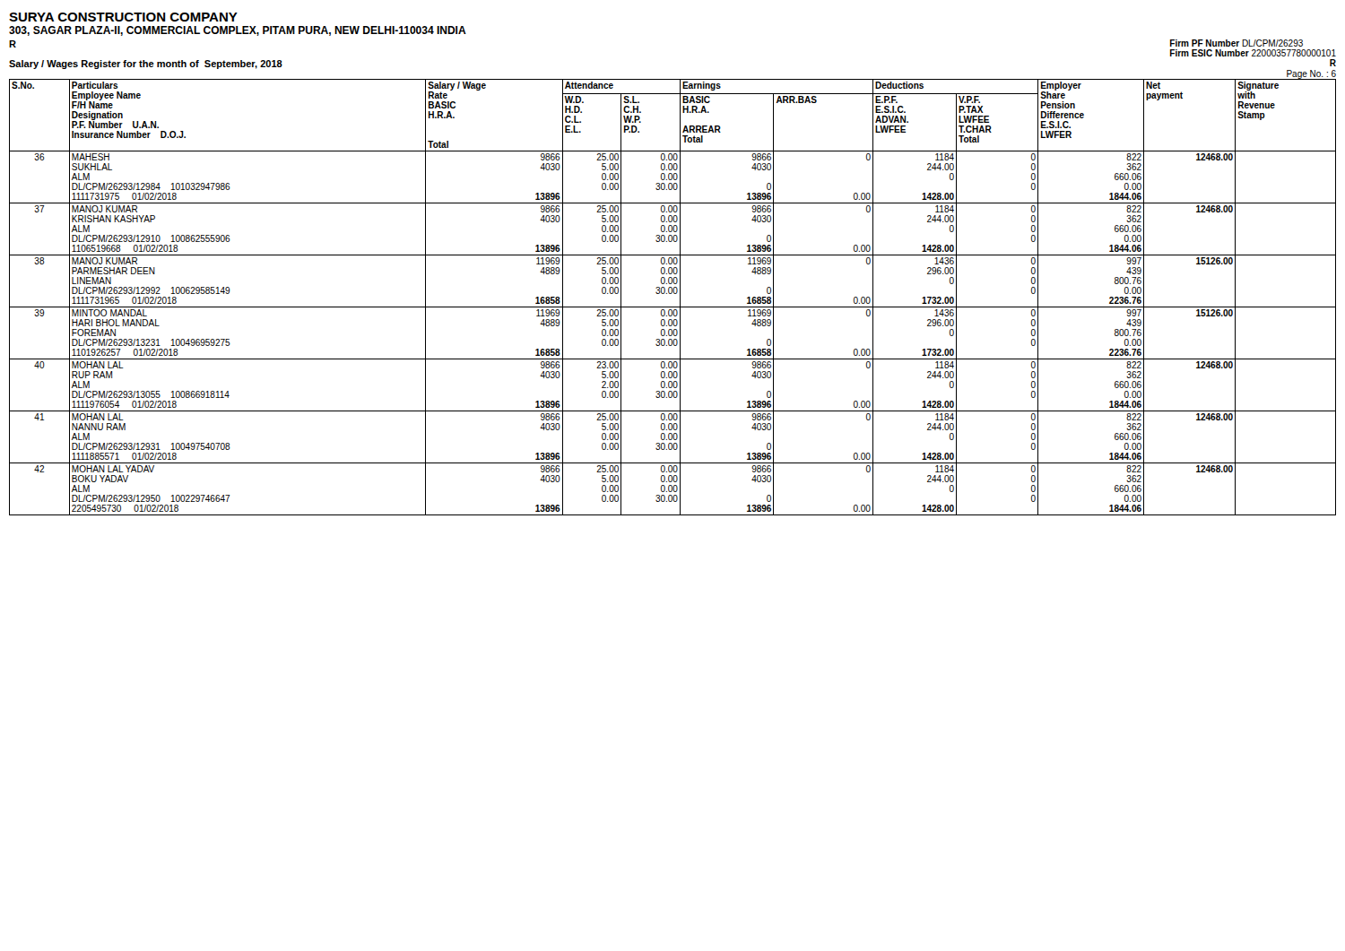SURYA CONSTRUCTION COMPANY
303, SAGAR PLAZA-II, COMMERCIAL COMPLEX, PITAM PURA, NEW DELHI-110034 INDIA
R
Firm PF Number DL/CPM/26293
Firm ESIC Number 22000357780000101
Salary / Wages Register for the month of September, 2018
R
Page No. : 6
| S.No. | Particulars Employee Name F/H Name Designation P.F. Number U.A.N. Insurance Number D.O.J. | Salary / Wage Rate BASIC H.R.A. Total | Attendance | Earnings | Deductions | Employer Share Pension Difference E.S.I.C. LWFER | Net payment | Signature with Revenue Stamp |
| --- | --- | --- | --- | --- | --- | --- | --- | --- |
| W.D. H.D. C.L. E.L. | S.L. C.H. W.P. P.D. | BASIC H.R.A. ARREAR Total | ARR.BAS | E.P.F. E.S.I.C. ADVAN. LWFEE | V.P.F. P.TAX LWFEE T.CHAR Total |
| 36 | MAHESH SUKHLAL ALM DL/CPM/26293/12984 101032947986 1111731975 01/02/2018 | 9866 4030 13896 | 25.00 5.00 0.00 0.00 | 0.00 0.00 0.00 30.00 | 9866 4030 0 13896 | 0 0.00 | 1184 244.00 0 1428.00 | 0 0 0 0 | 822 362 660.06 0.00 1844.06 | 12468.00 | |
| 37 | MANOJ KUMAR KRISHAN KASHYAP ALM DL/CPM/26293/12910 100862555906 1106519668 01/02/2018 | 9866 4030 13896 | 25.00 5.00 0.00 0.00 | 0.00 0.00 0.00 30.00 | 9866 4030 0 13896 | 0 0.00 | 1184 244.00 0 1428.00 | 0 0 0 0 | 822 362 660.06 0.00 1844.06 | 12468.00 | |
| 38 | MANOJ KUMAR PARMESHAR DEEN LINEMAN DL/CPM/26293/12992 100629585149 1111731965 01/02/2018 | 11969 4889 16858 | 25.00 5.00 0.00 0.00 | 0.00 0.00 0.00 30.00 | 11969 4889 0 16858 | 0 0.00 | 1436 296.00 0 1732.00 | 0 0 0 0 | 997 439 800.76 0.00 2236.76 | 15126.00 | |
| 39 | MINTOO MANDAL HARI BHOL MANDAL FOREMAN DL/CPM/26293/13231 100496959275 1101926257 01/02/2018 | 11969 4889 16858 | 25.00 5.00 0.00 0.00 | 0.00 0.00 0.00 30.00 | 11969 4889 0 16858 | 0 0.00 | 1436 296.00 0 1732.00 | 0 0 0 0 | 997 439 800.76 0.00 2236.76 | 15126.00 | |
| 40 | MOHAN LAL RUP RAM ALM DL/CPM/26293/13055 100866918114 1111976054 01/02/2018 | 9866 4030 13896 | 23.00 5.00 2.00 0.00 | 0.00 0.00 0.00 30.00 | 9866 4030 0 13896 | 0 0.00 | 1184 244.00 0 1428.00 | 0 0 0 0 | 822 362 660.06 0.00 1844.06 | 12468.00 | |
| 41 | MOHAN LAL NANNU RAM ALM DL/CPM/26293/12931 100497540708 1111885571 01/02/2018 | 9866 4030 13896 | 25.00 5.00 0.00 0.00 | 0.00 0.00 0.00 30.00 | 9866 4030 0 13896 | 0 0.00 | 1184 244.00 0 1428.00 | 0 0 0 0 | 822 362 660.06 0.00 1844.06 | 12468.00 | |
| 42 | MOHAN LAL YADAV BOKU YADAV ALM DL/CPM/26293/12950 100229746647 2205495730 01/02/2018 | 9866 4030 13896 | 25.00 5.00 0.00 0.00 | 0.00 0.00 0.00 30.00 | 9866 4030 0 13896 | 0 0.00 | 1184 244.00 0 1428.00 | 0 0 0 0 | 822 362 660.06 0.00 1844.06 | 12468.00 | |